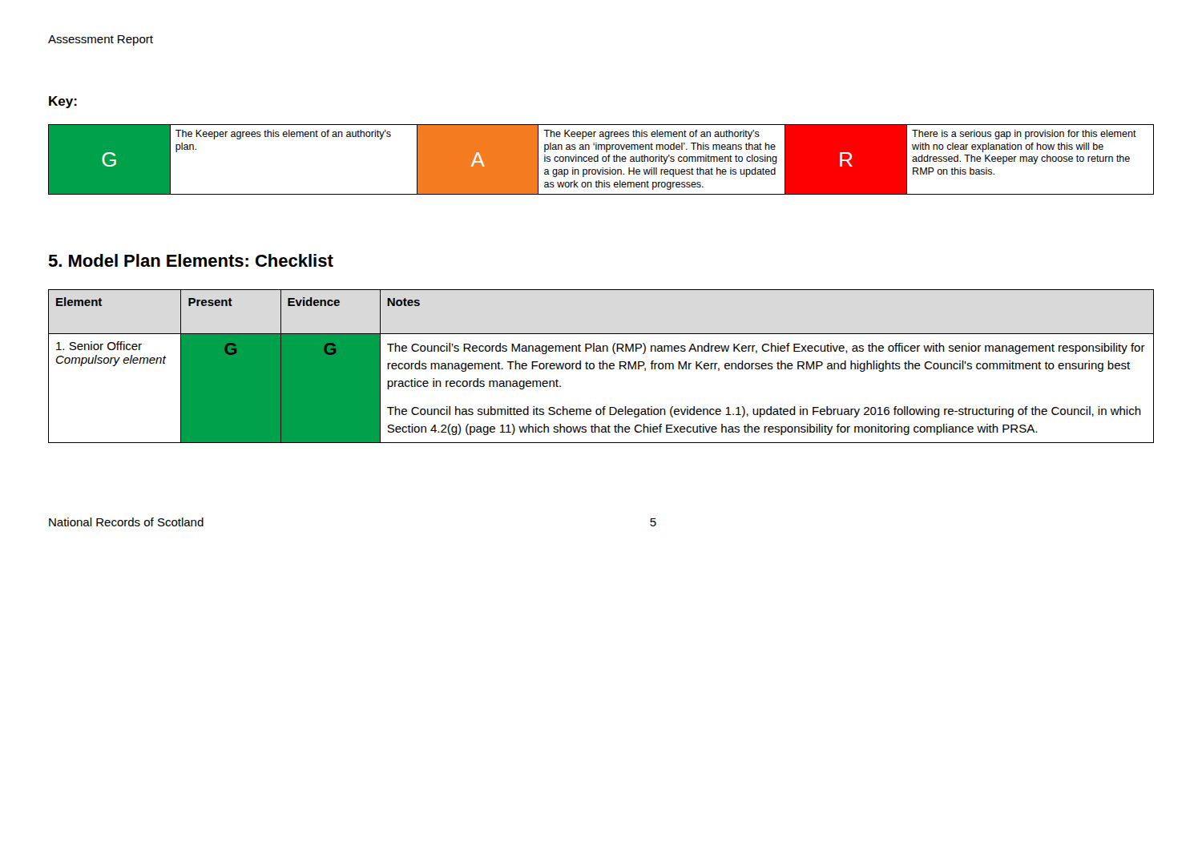Assessment Report
Key:
| G | The Keeper agrees this element of an authority's plan. | A | The Keeper agrees this element of an authority's plan as an ‘improvement model’. This means that he is convinced of the authority's commitment to closing a gap in provision. He will request that he is updated as work on this element progresses. | R | There is a serious gap in provision for this element with no clear explanation of how this will be addressed. The Keeper may choose to return the RMP on this basis. |
5. Model Plan Elements: Checklist
| Element | Present | Evidence | Notes |
| --- | --- | --- | --- |
| 1. Senior Officer Compulsory element | G | G | The Council’s Records Management Plan (RMP) names Andrew Kerr, Chief Executive, as the officer with senior management responsibility for records management. The Foreword to the RMP, from Mr Kerr, endorses the RMP and highlights the Council's commitment to ensuring best practice in records management. The Council has submitted its Scheme of Delegation (evidence 1.1), updated in February 2016 following re-structuring of the Council, in which Section 4.2(g) (page 11) which shows that the Chief Executive has the responsibility for monitoring compliance with PRSA. |
National Records of Scotland 5